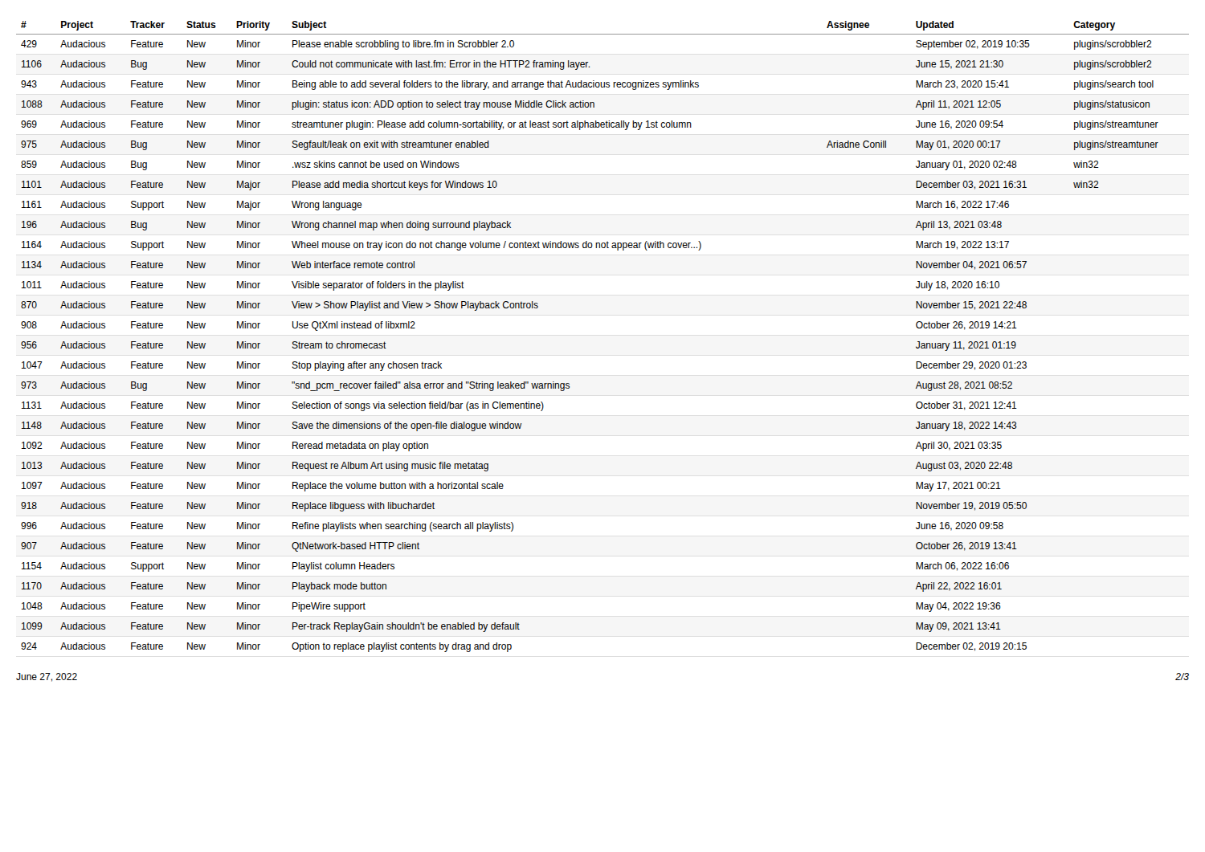| # | Project | Tracker | Status | Priority | Subject | Assignee | Updated | Category |
| --- | --- | --- | --- | --- | --- | --- | --- | --- |
| 429 | Audacious | Feature | New | Minor | Please enable scrobbling to libre.fm in Scrobbler 2.0 | | September 02, 2019 10:35 | plugins/scrobbler2 |
| 1106 | Audacious | Bug | New | Minor | Could not communicate with last.fm: Error in the HTTP2 framing layer. | | June 15, 2021 21:30 | plugins/scrobbler2 |
| 943 | Audacious | Feature | New | Minor | Being able to add several folders to the library, and arrange that Audacious recognizes symlinks | | March 23, 2020 15:41 | plugins/search tool |
| 1088 | Audacious | Feature | New | Minor | plugin: status icon: ADD option to select tray mouse Middle Click action | | April 11, 2021 12:05 | plugins/statusicon |
| 969 | Audacious | Feature | New | Minor | streamtuner plugin: Please add column-sortability, or at least sort alphabetically by 1st column | | June 16, 2020 09:54 | plugins/streamtuner |
| 975 | Audacious | Bug | New | Minor | Segfault/leak on exit with streamtuner enabled | Ariadne Conill | May 01, 2020 00:17 | plugins/streamtuner |
| 859 | Audacious | Bug | New | Minor | .wsz skins cannot be used on Windows | | January 01, 2020 02:48 | win32 |
| 1101 | Audacious | Feature | New | Major | Please add media shortcut keys for Windows 10 | | December 03, 2021 16:31 | win32 |
| 1161 | Audacious | Support | New | Major | Wrong language | | March 16, 2022 17:46 | |
| 196 | Audacious | Bug | New | Minor | Wrong channel map when doing surround playback | | April 13, 2021 03:48 | |
| 1164 | Audacious | Support | New | Minor | Wheel mouse on tray icon do not change volume / context windows do not appear (with cover...) | | March 19, 2022 13:17 | |
| 1134 | Audacious | Feature | New | Minor | Web interface remote control | | November 04, 2021 06:57 | |
| 1011 | Audacious | Feature | New | Minor | Visible separator of folders in the playlist | | July 18, 2020 16:10 | |
| 870 | Audacious | Feature | New | Minor | View > Show Playlist and View > Show Playback Controls | | November 15, 2021 22:48 | |
| 908 | Audacious | Feature | New | Minor | Use QtXml instead of libxml2 | | October 26, 2019 14:21 | |
| 956 | Audacious | Feature | New | Minor | Stream to chromecast | | January 11, 2021 01:19 | |
| 1047 | Audacious | Feature | New | Minor | Stop playing after any chosen track | | December 29, 2020 01:23 | |
| 973 | Audacious | Bug | New | Minor | "snd_pcm_recover failed" alsa error and "String leaked" warnings | | August 28, 2021 08:52 | |
| 1131 | Audacious | Feature | New | Minor | Selection of songs via selection field/bar (as in Clementine) | | October 31, 2021 12:41 | |
| 1148 | Audacious | Feature | New | Minor | Save the dimensions of the open-file dialogue window | | January 18, 2022 14:43 | |
| 1092 | Audacious | Feature | New | Minor | Reread metadata on play option | | April 30, 2021 03:35 | |
| 1013 | Audacious | Feature | New | Minor | Request re Album Art using music file metatag | | August 03, 2020 22:48 | |
| 1097 | Audacious | Feature | New | Minor | Replace the volume button with a horizontal scale | | May 17, 2021 00:21 | |
| 918 | Audacious | Feature | New | Minor | Replace libguess with libuchardet | | November 19, 2019 05:50 | |
| 996 | Audacious | Feature | New | Minor | Refine playlists when searching (search all playlists) | | June 16, 2020 09:58 | |
| 907 | Audacious | Feature | New | Minor | QtNetwork-based HTTP client | | October 26, 2019 13:41 | |
| 1154 | Audacious | Support | New | Minor | Playlist column Headers | | March 06, 2022 16:06 | |
| 1170 | Audacious | Feature | New | Minor | Playback mode button | | April 22, 2022 16:01 | |
| 1048 | Audacious | Feature | New | Minor | PipeWire support | | May 04, 2022 19:36 | |
| 1099 | Audacious | Feature | New | Minor | Per-track ReplayGain shouldn't be enabled by default | | May 09, 2021 13:41 | |
| 924 | Audacious | Feature | New | Minor | Option to replace playlist contents by drag and drop | | December 02, 2019 20:15 | |
June 27, 2022 2/3